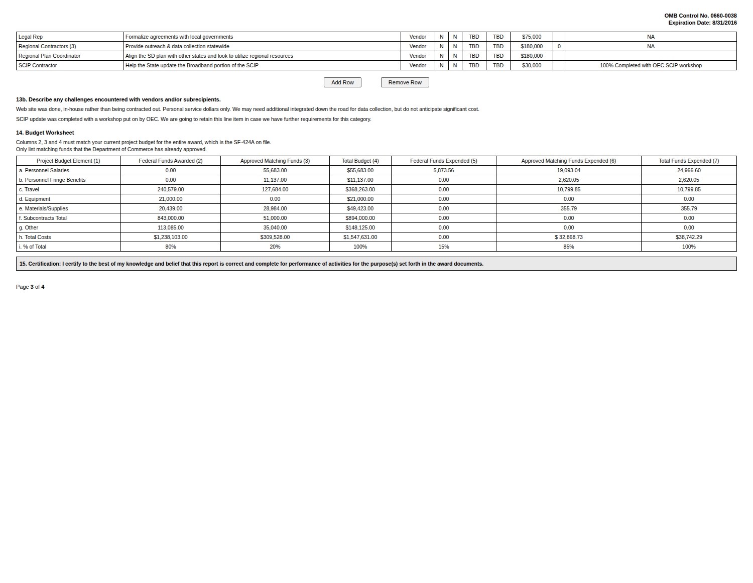OMB Control No. 0660-0038
Expiration Date: 8/31/2016
| Legal Rep | Formalize agreements with local governments | Vendor | N | N | TBD | TBD | $75,000 | | NA |
| Regional Contractors (3) | Provide outreach & data collection statewide | Vendor | N | N | TBD | TBD | $180,000 | 0 | NA |
| Regional Plan Coordinator | Align the SD plan with other states and look to utilize regional resources | Vendor | N | N | TBD | TBD | $180,000 | | |
| SCIP Contractor | Help the State update the Broadband portion of the SCIP | Vendor | N | N | TBD | TBD | $30,000 | | 100% Completed with OEC SCIP workshop |
Add Row Remove Row
13b. Describe any challenges encountered with vendors and/or subrecipients.
Web site was done, in-house rather than being contracted out. Personal service dollars only. We may need additional integrated down the road for data collection, but do not anticipate significant cost.
SCIP update was completed with a workshop put on by OEC. We are going to retain this line item in case we have further requirements for this category.
14. Budget Worksheet
Columns 2, 3 and 4 must match your current project budget for the entire award, which is the SF-424A on file.
Only list matching funds that the Department of Commerce has already approved.
| Project Budget Element (1) | Federal Funds Awarded (2) | Approved Matching Funds (3) | Total Budget (4) | Federal Funds Expended (5) | Approved Matching Funds Expended (6) | Total Funds Expended (7) |
| --- | --- | --- | --- | --- | --- | --- |
| a. Personnel Salaries | 0.00 | 55,683.00 | $55,683.00 | 5,873.56 | 19,093.04 | 24,966.60 |
| b. Personnel Fringe Benefits | 0.00 | 11,137.00 | $11,137.00 | 0.00 | 2,620.05 | 2,620.05 |
| c. Travel | 240,579.00 | 127,684.00 | $368,263.00 | 0.00 | 10,799.85 | 10,799.85 |
| d. Equipment | 21,000.00 | 0.00 | $21,000.00 | 0.00 | 0.00 | 0.00 |
| e. Materials/Supplies | 20,439.00 | 28,984.00 | $49,423.00 | 0.00 | 355.79 | 355.79 |
| f. Subcontracts Total | 843,000.00 | 51,000.00 | $894,000.00 | 0.00 | 0.00 | 0.00 |
| g. Other | 113,085.00 | 35,040.00 | $148,125.00 | 0.00 | 0.00 | 0.00 |
| h. Total Costs | $1,238,103.00 | $309,528.00 | $1,547,631.00 | 0.00 | $ 32,868.73 | $38,742.29 |
| i. % of Total | 80% | 20% | 100% | 15% | 85% | 100% |
15. Certification: I certify to the best of my knowledge and belief that this report is correct and complete for performance of activities for the purpose(s) set forth in the award documents.
Page 3 of 4